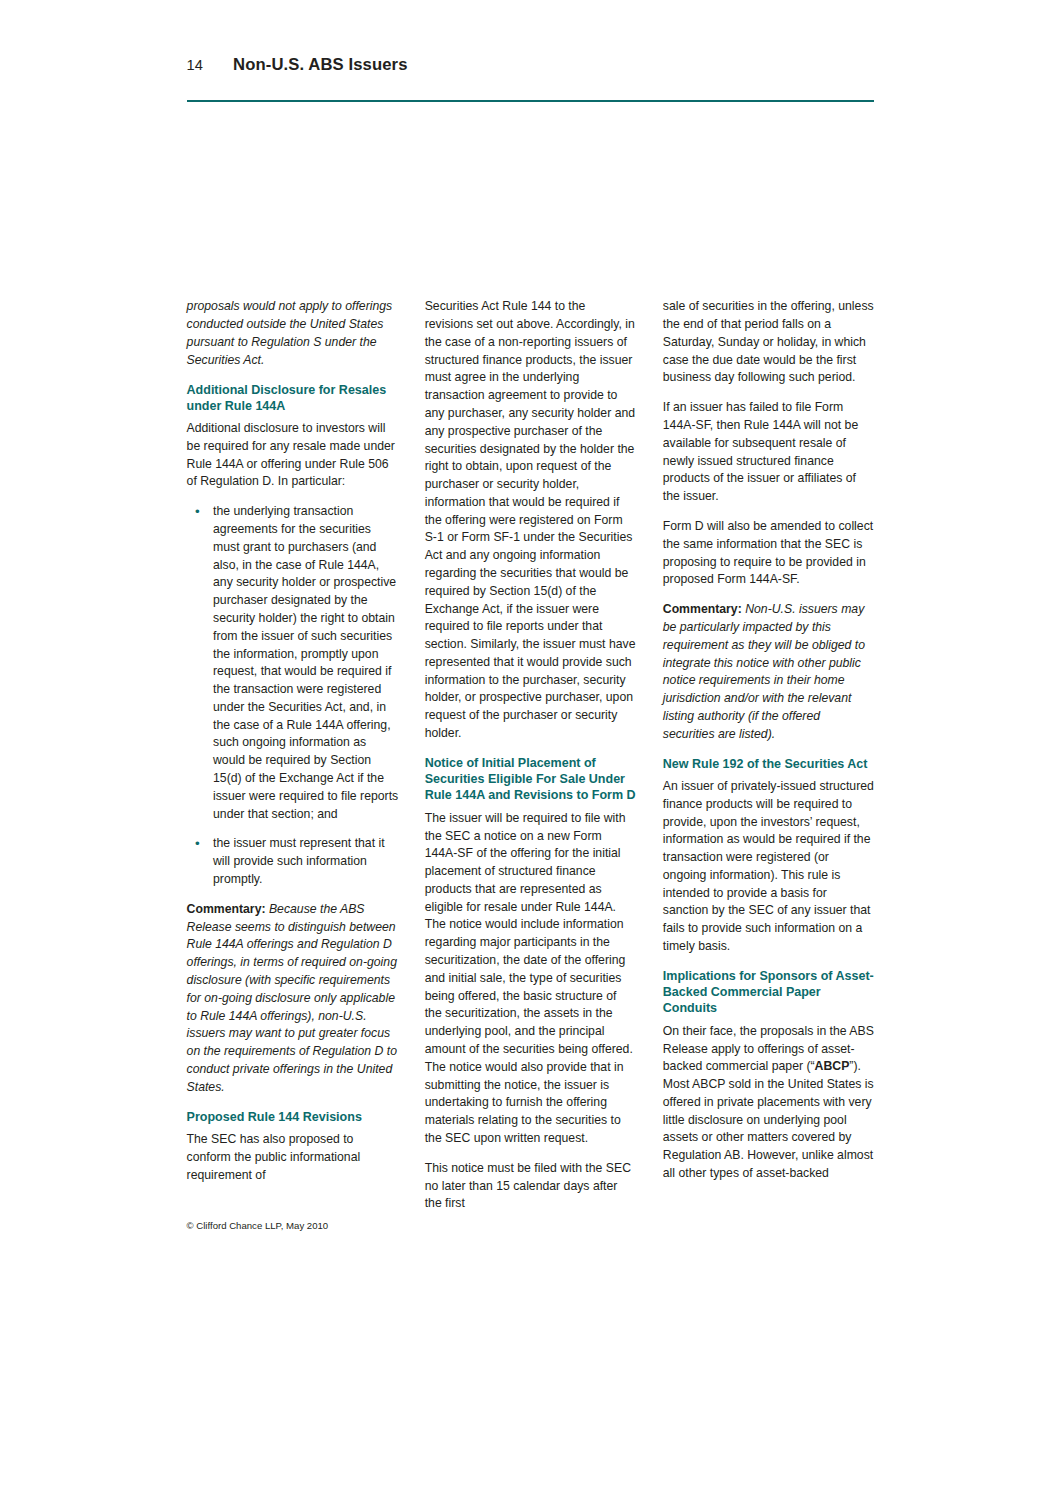14 Non-U.S. ABS Issuers
proposals would not apply to offerings conducted outside the United States pursuant to Regulation S under the Securities Act.
Additional Disclosure for Resales under Rule 144A
Additional disclosure to investors will be required for any resale made under Rule 144A or offering under Rule 506 of Regulation D. In particular:
the underlying transaction agreements for the securities must grant to purchasers (and also, in the case of Rule 144A, any security holder or prospective purchaser designated by the security holder) the right to obtain from the issuer of such securities the information, promptly upon request, that would be required if the transaction were registered under the Securities Act, and, in the case of a Rule 144A offering, such ongoing information as would be required by Section 15(d) of the Exchange Act if the issuer were required to file reports under that section; and
the issuer must represent that it will provide such information promptly.
Commentary: Because the ABS Release seems to distinguish between Rule 144A offerings and Regulation D offerings, in terms of required on-going disclosure (with specific requirements for on-going disclosure only applicable to Rule 144A offerings), non-U.S. issuers may want to put greater focus on the requirements of Regulation D to conduct private offerings in the United States.
Proposed Rule 144 Revisions
The SEC has also proposed to conform the public informational requirement of
Securities Act Rule 144 to the revisions set out above. Accordingly, in the case of a non-reporting issuers of structured finance products, the issuer must agree in the underlying transaction agreement to provide to any purchaser, any security holder and any prospective purchaser of the securities designated by the holder the right to obtain, upon request of the purchaser or security holder, information that would be required if the offering were registered on Form S-1 or Form SF-1 under the Securities Act and any ongoing information regarding the securities that would be required by Section 15(d) of the Exchange Act, if the issuer were required to file reports under that section. Similarly, the issuer must have represented that it would provide such information to the purchaser, security holder, or prospective purchaser, upon request of the purchaser or security holder.
Notice of Initial Placement of Securities Eligible For Sale Under Rule 144A and Revisions to Form D
The issuer will be required to file with the SEC a notice on a new Form 144A-SF of the offering for the initial placement of structured finance products that are represented as eligible for resale under Rule 144A. The notice would include information regarding major participants in the securitization, the date of the offering and initial sale, the type of securities being offered, the basic structure of the securitization, the assets in the underlying pool, and the principal amount of the securities being offered. The notice would also provide that in submitting the notice, the issuer is undertaking to furnish the offering materials relating to the securities to the SEC upon written request.
This notice must be filed with the SEC no later than 15 calendar days after the first
sale of securities in the offering, unless the end of that period falls on a Saturday, Sunday or holiday, in which case the due date would be the first business day following such period.
If an issuer has failed to file Form 144A-SF, then Rule 144A will not be available for subsequent resale of newly issued structured finance products of the issuer or affiliates of the issuer.
Form D will also be amended to collect the same information that the SEC is proposing to require to be provided in proposed Form 144A-SF.
Commentary: Non-U.S. issuers may be particularly impacted by this requirement as they will be obliged to integrate this notice with other public notice requirements in their home jurisdiction and/or with the relevant listing authority (if the offered securities are listed).
New Rule 192 of the Securities Act
An issuer of privately-issued structured finance products will be required to provide, upon the investors’ request, information as would be required if the transaction were registered (or ongoing information). This rule is intended to provide a basis for sanction by the SEC of any issuer that fails to provide such information on a timely basis.
Implications for Sponsors of Asset-Backed Commercial Paper Conduits
On their face, the proposals in the ABS Release apply to offerings of asset-backed commercial paper (“ABCP”). Most ABCP sold in the United States is offered in private placements with very little disclosure on underlying pool assets or other matters covered by Regulation AB. However, unlike almost all other types of asset-backed
© Clifford Chance LLP, May 2010